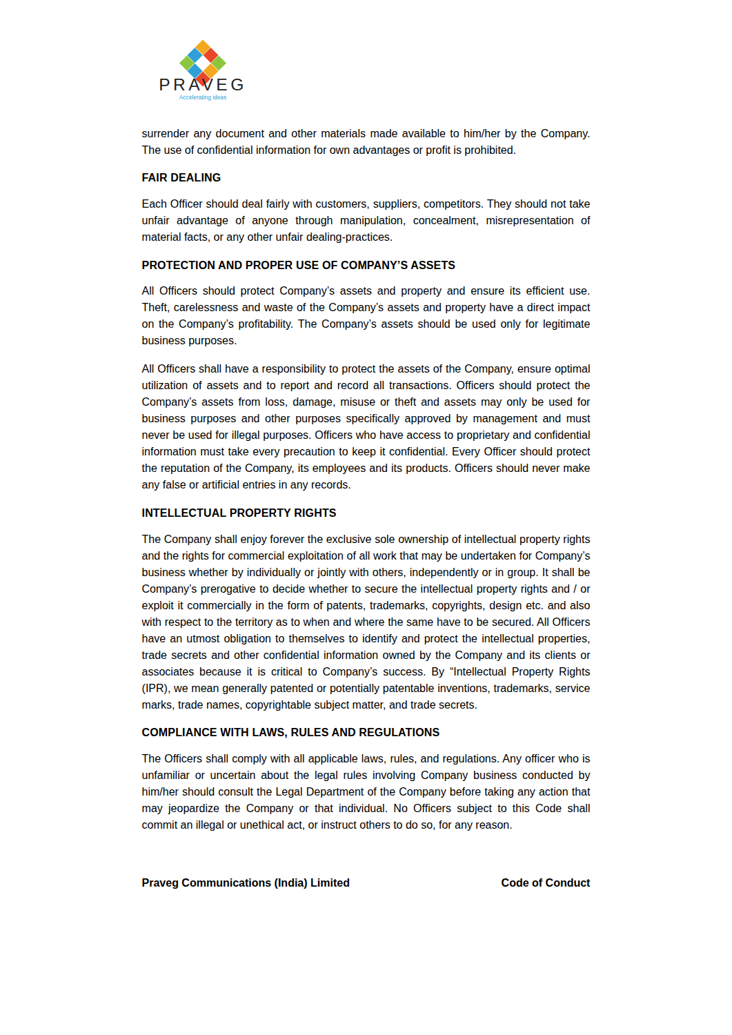PRAVEG Accelerating ideas
surrender any document and other materials made available to him/her by the Company. The use of confidential information for own advantages or profit is prohibited.
FAIR DEALING
Each Officer should deal fairly with customers, suppliers, competitors. They should not take unfair advantage of anyone through manipulation, concealment, misrepresentation of material facts, or any other unfair dealing-practices.
PROTECTION AND PROPER USE OF COMPANY’S ASSETS
All Officers should protect Company’s assets and property and ensure its efficient use. Theft, carelessness and waste of the Company’s assets and property have a direct impact on the Company’s profitability. The Company’s assets should be used only for legitimate business purposes.
All Officers shall have a responsibility to protect the assets of the Company, ensure optimal utilization of assets and to report and record all transactions. Officers should protect the Company’s assets from loss, damage, misuse or theft and assets may only be used for business purposes and other purposes specifically approved by management and must never be used for illegal purposes. Officers who have access to proprietary and confidential information must take every precaution to keep it confidential. Every Officer should protect the reputation of the Company, its employees and its products. Officers should never make any false or artificial entries in any records.
INTELLECTUAL PROPERTY RIGHTS
The Company shall enjoy forever the exclusive sole ownership of intellectual property rights and the rights for commercial exploitation of all work that may be undertaken for Company’s business whether by individually or jointly with others, independently or in group. It shall be Company’s prerogative to decide whether to secure the intellectual property rights and / or exploit it commercially in the form of patents, trademarks, copyrights, design etc. and also with respect to the territory as to when and where the same have to be secured. All Officers have an utmost obligation to themselves to identify and protect the intellectual properties, trade secrets and other confidential information owned by the Company and its clients or associates because it is critical to Company’s success. By “Intellectual Property Rights (IPR), we mean generally patented or potentially patentable inventions, trademarks, service marks, trade names, copyrightable subject matter, and trade secrets.
COMPLIANCE WITH LAWS, RULES AND REGULATIONS
The Officers shall comply with all applicable laws, rules, and regulations. Any officer who is unfamiliar or uncertain about the legal rules involving Company business conducted by him/her should consult the Legal Department of the Company before taking any action that may jeopardize the Company or that individual. No Officers subject to this Code shall commit an illegal or unethical act, or instruct others to do so, for any reason.
Praveg Communications (India) Limited
Code of Conduct